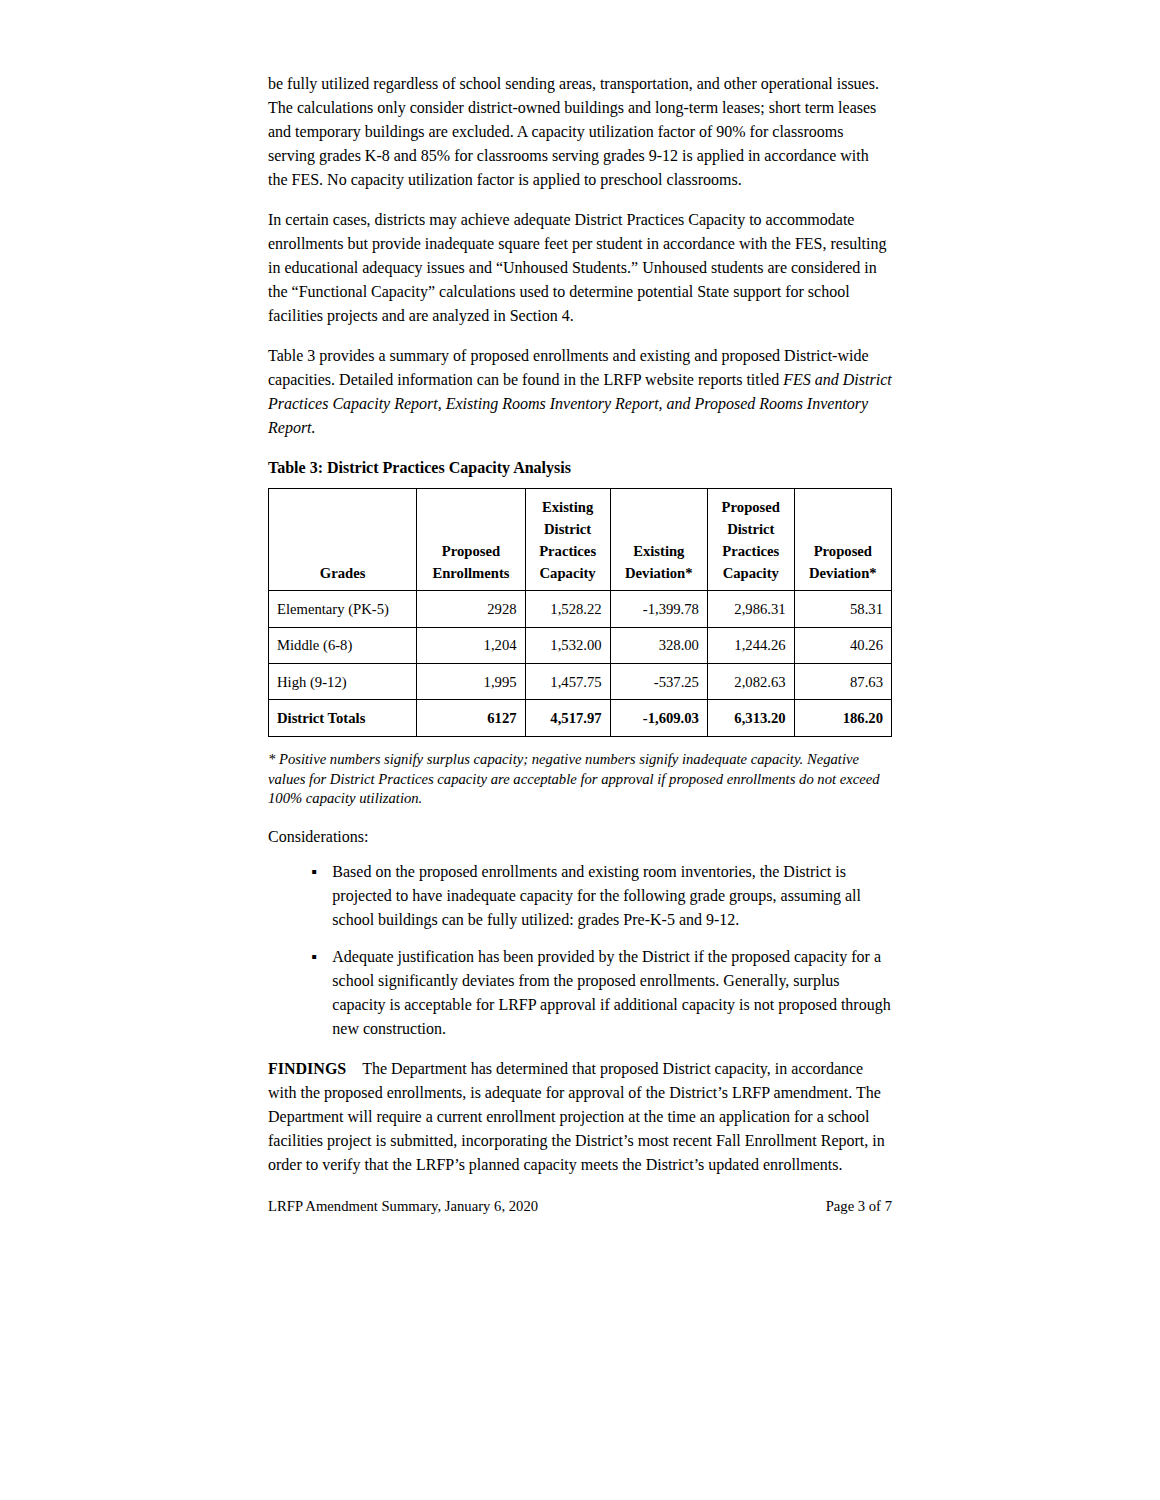be fully utilized regardless of school sending areas, transportation, and other operational issues. The calculations only consider district-owned buildings and long-term leases; short term leases and temporary buildings are excluded. A capacity utilization factor of 90% for classrooms serving grades K-8 and 85% for classrooms serving grades 9-12 is applied in accordance with the FES. No capacity utilization factor is applied to preschool classrooms.
In certain cases, districts may achieve adequate District Practices Capacity to accommodate enrollments but provide inadequate square feet per student in accordance with the FES, resulting in educational adequacy issues and “Unhoused Students.” Unhoused students are considered in the “Functional Capacity” calculations used to determine potential State support for school facilities projects and are analyzed in Section 4.
Table 3 provides a summary of proposed enrollments and existing and proposed District-wide capacities. Detailed information can be found in the LRFP website reports titled FES and District Practices Capacity Report, Existing Rooms Inventory Report, and Proposed Rooms Inventory Report.
Table 3: District Practices Capacity Analysis
| Grades | Proposed Enrollments | Existing District Practices Capacity | Existing Deviation* | Proposed District Practices Capacity | Proposed Deviation* |
| --- | --- | --- | --- | --- | --- |
| Elementary (PK-5) | 2928 | 1,528.22 | -1,399.78 | 2,986.31 | 58.31 |
| Middle (6-8) | 1,204 | 1,532.00 | 328.00 | 1,244.26 | 40.26 |
| High (9-12) | 1,995 | 1,457.75 | -537.25 | 2,082.63 | 87.63 |
| District Totals | 6127 | 4,517.97 | -1,609.03 | 6,313.20 | 186.20 |
* Positive numbers signify surplus capacity; negative numbers signify inadequate capacity. Negative values for District Practices capacity are acceptable for approval if proposed enrollments do not exceed 100% capacity utilization.
Considerations:
Based on the proposed enrollments and existing room inventories, the District is projected to have inadequate capacity for the following grade groups, assuming all school buildings can be fully utilized: grades Pre-K-5 and 9-12.
Adequate justification has been provided by the District if the proposed capacity for a school significantly deviates from the proposed enrollments. Generally, surplus capacity is acceptable for LRFP approval if additional capacity is not proposed through new construction.
FINDINGS The Department has determined that proposed District capacity, in accordance with the proposed enrollments, is adequate for approval of the District’s LRFP amendment. The Department will require a current enrollment projection at the time an application for a school facilities project is submitted, incorporating the District’s most recent Fall Enrollment Report, in order to verify that the LRFP’s planned capacity meets the District’s updated enrollments.
LRFP Amendment Summary, January 6, 2020 Page 3 of 7